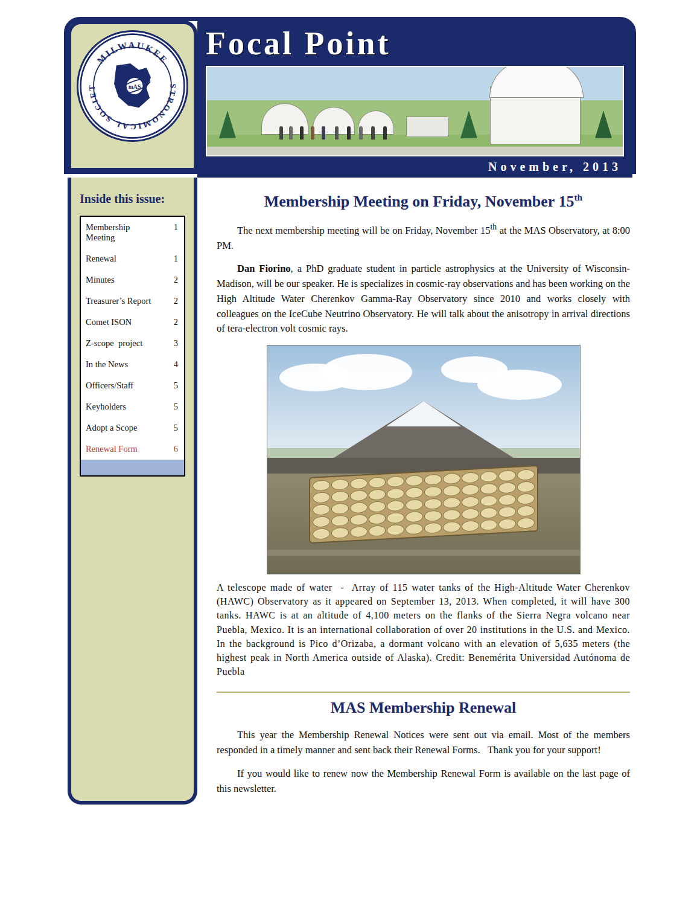MILWAUKEE ASTRONOMICAL SOCIETY mAS
Focal Point
November, 2013
Inside this issue:
| Membership Meeting | 1 |
| Renewal | 1 |
| Minutes | 2 |
| Treasurer’s Report | 2 |
| Comet ISON | 2 |
| Z-scope project | 3 |
| In the News | 4 |
| Officers/Staff | 5 |
| Keyholders | 5 |
| Adopt a Scope | 5 |
| Renewal Form | 6 |
Membership Meeting on Friday, November 15th
The next membership meeting will be on Friday, November 15th at the MAS Observatory, at 8:00 PM.
Dan Fiorino, a PhD graduate student in particle astrophysics at the University of Wisconsin-Madison, will be our speaker. He is specializes in cosmic-ray observations and has been working on the High Altitude Water Cherenkov Gamma-Ray Observatory since 2010 and works closely with colleagues on the IceCube Neutrino Observatory. He will talk about the anisotropy in arrival directions of tera-electron volt cosmic rays.
A telescope made of water - Array of 115 water tanks of the High-Altitude Water Cherenkov (HAWC) Observatory as it appeared on September 13, 2013. When completed, it will have 300 tanks. HAWC is at an altitude of 4,100 meters on the flanks of the Sierra Negra volcano near Puebla, Mexico. It is an international collaboration of over 20 institutions in the U.S. and Mexico. In the background is Pico d’Orizaba, a dormant volcano with an elevation of 5,635 meters (the highest peak in North America outside of Alaska). Credit: Benemérita Universidad Autónoma de Puebla
MAS Membership Renewal
This year the Membership Renewal Notices were sent out via email. Most of the members responded in a timely manner and sent back their Renewal Forms. Thank you for your support!
If you would like to renew now the Membership Renewal Form is available on the last page of this newsletter.